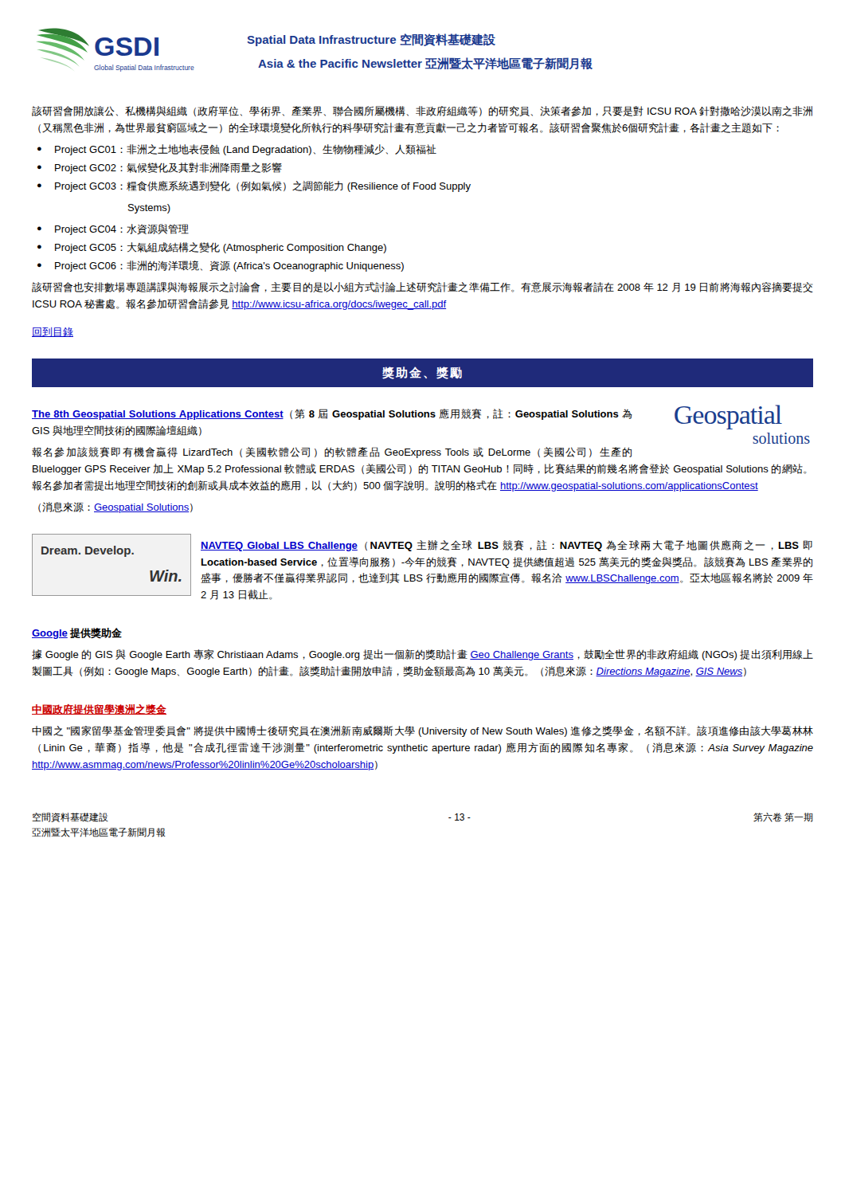GSDI Global Spatial Data Infrastructure
Spatial Data Infrastructure 空間資料基礎建設
Asia & the Pacific Newsletter 亞洲暨太平洋地區電子新聞月報
該研習會開放讓公、私機構與組織（政府單位、學術界、產業界、聯合國所屬機構、非政府組織等）的研究員、決策者參加，只要是對 ICSU ROA 針對撒哈沙漠以南之非洲（又稱黑色非洲，為世界最貧窮區域之一）的全球環境變化所執行的科學研究計畫有意貢獻一己之力者皆可報名。該研習會聚焦於6個研究計畫，各計畫之主題如下：
Project GC01：非洲之土地地表侵蝕 (Land Degradation)、生物物種減少、人類福祉
Project GC02：氣候變化及其對非洲降雨量之影響
Project GC03：糧食供應系統遇到變化（例如氣候）之調節能力 (Resilience of Food Supply
Systems)
Project GC04：水資源與管理
Project GC05：大氣組成結構之變化 (Atmospheric Composition Change)
Project GC06：非洲的海洋環境、資源 (Africa's Oceanographic Uniqueness)
該研習會也安排數場專題講課與海報展示之討論會，主要目的是以小組方式討論上述研究計畫之準備工作。有意展示海報者請在 2008 年 12 月 19 日前將海報內容摘要提交 ICSU ROA 秘書處。報名參加研習會請參見 http://www.icsu-africa.org/docs/iwegec_call.pdf
回到目錄
獎助金、獎勵
Geospatial
solutions
The 8th Geospatial Solutions Applications Contest（第 8 屆 Geospatial Solutions 應用競賽，註：Geospatial Solutions 為 GIS 與地理空間技術的國際論壇組織）
報名參加該競賽即有機會贏得 LizardTech（美國軟體公司）的軟體產品 GeoExpress Tools 或 DeLorme（美國公司）生產的 Bluelogger GPS Receiver 加上 XMap 5.2 Professional 軟體或 ERDAS（美國公司）的 TITAN GeoHub！同時，比賽結果的前幾名將會登於 Geospatial Solutions 的網站。報名參加者需提出地理空間技術的創新或具成本效益的應用，以（大約）500 個字說明。說明的格式在 http://www.geospatial-solutions.com/applicationsContest
（消息來源：Geospatial Solutions）
Dream. Develop.
Win.
NAVTEQ Global LBS Challenge（NAVTEQ 主辦之全球 LBS 競賽，註：NAVTEQ 為全球兩大電子地圖供應商之一，LBS 即 Location-based Service，位置導向服務）-今年的競賽，NAVTEQ 提供總值超過 525 萬美元的獎金與獎品。該競賽為 LBS 產業界的盛事，優勝者不僅贏得業界認同，也達到其 LBS 行動應用的國際宣傳。報名洽 www.LBSChallenge.com。亞太地區報名將於 2009 年 2 月 13 日截止。
Google 提供獎助金
據 Google 的 GIS 與 Google Earth 專家 Christiaan Adams，Google.org 提出一個新的獎助計畫 Geo Challenge Grants，鼓勵全世界的非政府組織 (NGOs) 提出須利用線上製圖工具（例如：Google Maps、Google Earth）的計畫。該獎助計畫開放申請，獎助金額最高為 10 萬美元。（消息來源：Directions Magazine, GIS News）
中國政府提供留學澳洲之獎金
中國之 "國家留學基金管理委員會" 將提供中國博士後研究員在澳洲新南威爾斯大學 (University of New South Wales) 進修之獎學金，名額不詳。該項進修由該大學葛林林（Linin Ge，華裔）指導，他是 "合成孔徑雷達干涉測量" (interferometric synthetic aperture radar) 應用方面的國際知名專家。（消息來源：Asia Survey Magazine http://www.asmmag.com/news/Professor%20linlin%20Ge%20scholoarship）
空間資料基礎建設 亞洲暨太平洋地區電子新聞月報
- 13 -
第六卷 第一期